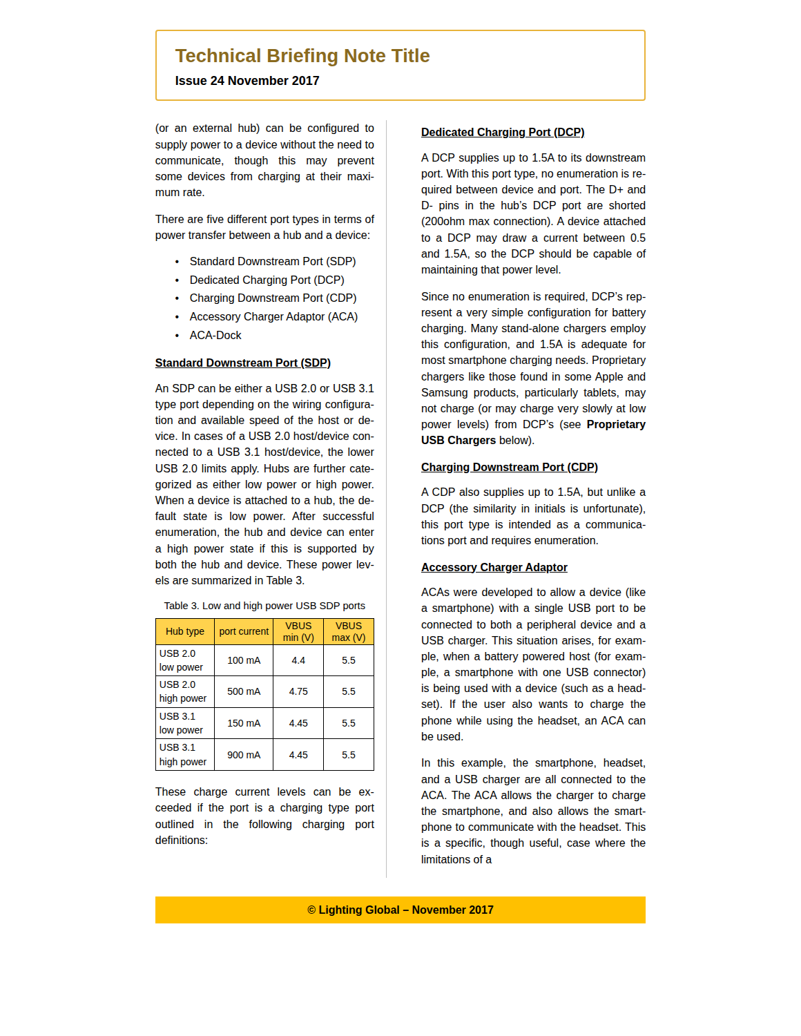Technical Briefing Note Title
Issue 24 November 2017
(or an external hub) can be configured to supply power to a device without the need to communicate, though this may prevent some devices from charging at their maximum rate.
There are five different port types in terms of power transfer between a hub and a device:
Standard Downstream Port (SDP)
Dedicated Charging Port (DCP)
Charging Downstream Port (CDP)
Accessory Charger Adaptor (ACA)
ACA-Dock
Standard Downstream Port (SDP)
An SDP can be either a USB 2.0 or USB 3.1 type port depending on the wiring configuration and available speed of the host or device. In cases of a USB 2.0 host/device connected to a USB 3.1 host/device, the lower USB 2.0 limits apply. Hubs are further categorized as either low power or high power. When a device is attached to a hub, the default state is low power. After successful enumeration, the hub and device can enter a high power state if this is supported by both the hub and device. These power levels are summarized in Table 3.
Table 3. Low and high power USB SDP ports
| Hub type | port current | VBUS min (V) | VBUS max (V) |
| --- | --- | --- | --- |
| USB 2.0 low power | 100 mA | 4.4 | 5.5 |
| USB 2.0 high power | 500 mA | 4.75 | 5.5 |
| USB 3.1 low power | 150 mA | 4.45 | 5.5 |
| USB 3.1 high power | 900 mA | 4.45 | 5.5 |
These charge current levels can be exceeded if the port is a charging type port outlined in the following charging port definitions:
Dedicated Charging Port (DCP)
A DCP supplies up to 1.5A to its downstream port. With this port type, no enumeration is required between device and port. The D+ and D- pins in the hub’s DCP port are shorted (200ohm max connection). A device attached to a DCP may draw a current between 0.5 and 1.5A, so the DCP should be capable of maintaining that power level.
Since no enumeration is required, DCP’s represent a very simple configuration for battery charging. Many stand-alone chargers employ this configuration, and 1.5A is adequate for most smartphone charging needs. Proprietary chargers like those found in some Apple and Samsung products, particularly tablets, may not charge (or may charge very slowly at low power levels) from DCP’s (see Proprietary USB Chargers below).
Charging Downstream Port (CDP)
A CDP also supplies up to 1.5A, but unlike a DCP (the similarity in initials is unfortunate), this port type is intended as a communications port and requires enumeration.
Accessory Charger Adaptor
ACAs were developed to allow a device (like a smartphone) with a single USB port to be connected to both a peripheral device and a USB charger. This situation arises, for example, when a battery powered host (for example, a smartphone with one USB connector) is being used with a device (such as a headset). If the user also wants to charge the phone while using the headset, an ACA can be used.
In this example, the smartphone, headset, and a USB charger are all connected to the ACA. The ACA allows the charger to charge the smartphone, and also allows the smartphone to communicate with the headset. This is a specific, though useful, case where the limitations of a
© Lighting Global – November 2017